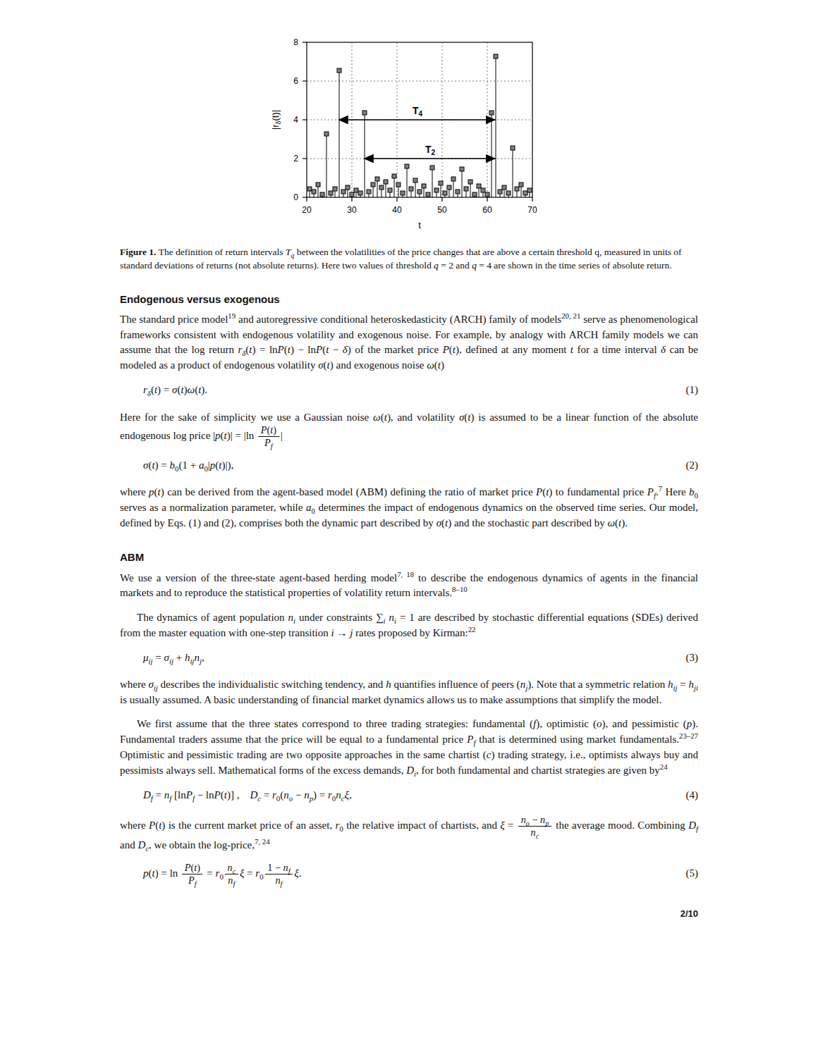0 2 4 6 8 20 30 40 50 60 70 t |rδ(t)| T4 T2
Figure 1. The definition of return intervals Tq between the volatilities of the price changes that are above a certain threshold q, measured in units of standard deviations of returns (not absolute returns). Here two values of threshold q = 2 and q = 4 are shown in the time series of absolute return.
Endogenous versus exogenous
The standard price model19 and autoregressive conditional heteroskedasticity (ARCH) family of models20, 21 serve as phenomenological frameworks consistent with endogenous volatility and exogenous noise. For example, by analogy with ARCH family models we can assume that the log return rδ(t) = lnP(t) − lnP(t − δ) of the market price P(t), defined at any moment t for a time interval δ can be modeled as a product of endogenous volatility σ(t) and exogenous noise ω(t)
rδ(t) = σ(t)ω(t).
(1)
Here for the sake of simplicity we use a Gaussian noise ω(t), and volatility σ(t) is assumed to be a linear function of the absolute endogenous log price |p(t)| = |ln P(t) Pf|
σ(t) = b0(1 + a0|p(t)|),
(2)
where p(t) can be derived from the agent-based model (ABM) defining the ratio of market price P(t) to fundamental price Pf.7 Here b0 serves as a normalization parameter, while a0 determines the impact of endogenous dynamics on the observed time series. Our model, defined by Eqs. (1) and (2), comprises both the dynamic part described by σ(t) and the stochastic part described by ω(t).
ABM
We use a version of the three-state agent-based herding model7, 18 to describe the endogenous dynamics of agents in the financial markets and to reproduce the statistical properties of volatility return intervals.8–10
The dynamics of agent population ni under constraints ∑i ni = 1 are described by stochastic differential equations (SDEs) derived from the master equation with one-step transition i → j rates proposed by Kirman:22
μij = σij + hijnj,
(3)
where σij describes the individualistic switching tendency, and h quantifies influence of peers (nj). Note that a symmetric relation hij = hji is usually assumed. A basic understanding of financial market dynamics allows us to make assumptions that simplify the model.
We first assume that the three states correspond to three trading strategies: fundamental (f), optimistic (o), and pessimistic (p). Fundamental traders assume that the price will be equal to a fundamental price Pf that is determined using market fundamentals.23–27 Optimistic and pessimistic trading are two opposite approaches in the same chartist (c) trading strategy, i.e., optimists always buy and pessimists always sell. Mathematical forms of the excess demands, Di, for both fundamental and chartist strategies are given by24
Df = nf [lnPf − lnP(t)] , Dc = r0(no − np) = r0nc ξ,
(4)
where P(t) is the current market price of an asset, r0 the relative impact of chartists, and ξ = no − np nc the average mood. Combining Df and Dc, we obtain the log-price,7, 24
p(t) = ln P(t) Pf = r0nc nf ξ = r01 − nf nf ξ.
(5)
2/10